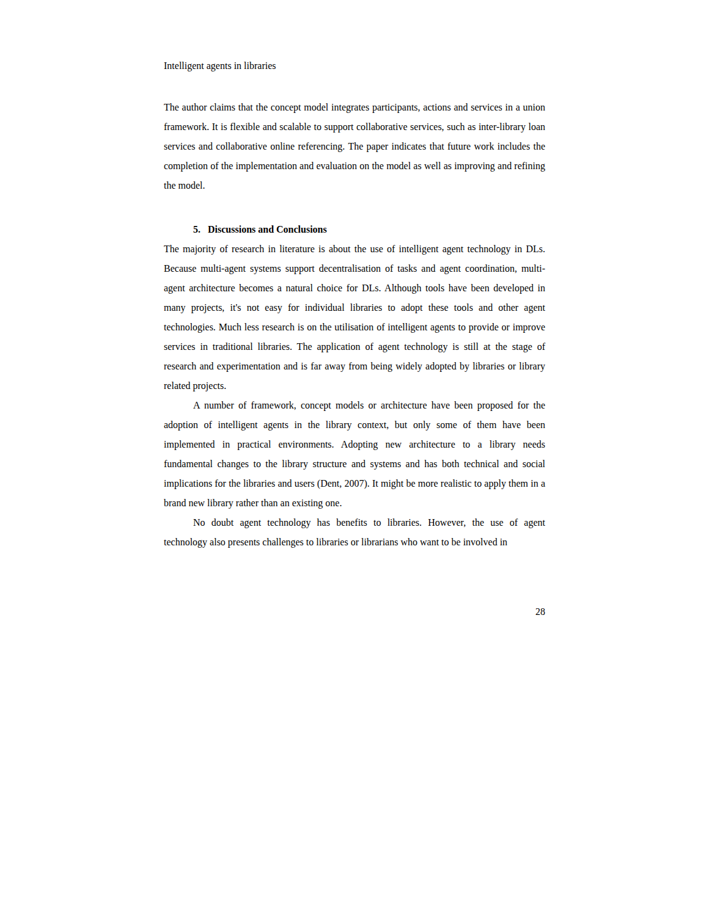Intelligent agents in libraries
The author claims that the concept model integrates participants, actions and services in a union framework. It is flexible and scalable to support collaborative services, such as inter-library loan services and collaborative online referencing. The paper indicates that future work includes the completion of the implementation and evaluation on the model as well as improving and refining the model.
5. Discussions and Conclusions
The majority of research in literature is about the use of intelligent agent technology in DLs. Because multi-agent systems support decentralisation of tasks and agent coordination, multi-agent architecture becomes a natural choice for DLs. Although tools have been developed in many projects, it's not easy for individual libraries to adopt these tools and other agent technologies. Much less research is on the utilisation of intelligent agents to provide or improve services in traditional libraries. The application of agent technology is still at the stage of research and experimentation and is far away from being widely adopted by libraries or library related projects.
A number of framework, concept models or architecture have been proposed for the adoption of intelligent agents in the library context, but only some of them have been implemented in practical environments. Adopting new architecture to a library needs fundamental changes to the library structure and systems and has both technical and social implications for the libraries and users (Dent, 2007). It might be more realistic to apply them in a brand new library rather than an existing one.
No doubt agent technology has benefits to libraries. However, the use of agent technology also presents challenges to libraries or librarians who want to be involved in
28